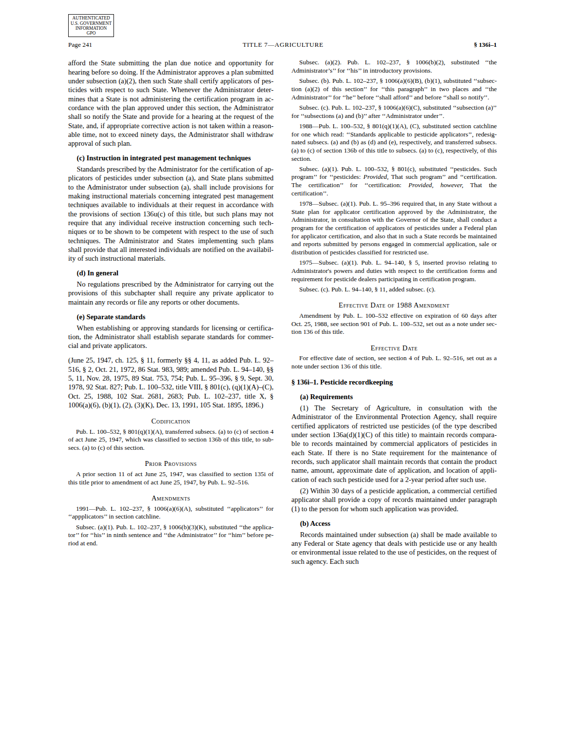AUTHENTICATED
U.S. GOVERNMENT
INFORMATION
GPO
Page 241 TITLE 7—AGRICULTURE § 136i–1
afford the State submitting the plan due notice and opportunity for hearing before so doing. If the Administrator approves a plan submitted under subsection (a)(2), then such State shall certify applicators of pesticides with respect to such State. Whenever the Administrator determines that a State is not administering the certification program in accordance with the plan approved under this section, the Administrator shall so notify the State and provide for a hearing at the request of the State, and, if appropriate corrective action is not taken within a reasonable time, not to exceed ninety days, the Administrator shall withdraw approval of such plan.
(c) Instruction in integrated pest management techniques
Standards prescribed by the Administrator for the certification of applicators of pesticides under subsection (a), and State plans submitted to the Administrator under subsection (a), shall include provisions for making instructional materials concerning integrated pest management techniques available to individuals at their request in accordance with the provisions of section 136u(c) of this title, but such plans may not require that any individual receive instruction concerning such techniques or to be shown to be competent with respect to the use of such techniques. The Administrator and States implementing such plans shall provide that all interested individuals are notified on the availability of such instructional materials.
(d) In general
No regulations prescribed by the Administrator for carrying out the provisions of this subchapter shall require any private applicator to maintain any records or file any reports or other documents.
(e) Separate standards
When establishing or approving standards for licensing or certification, the Administrator shall establish separate standards for commercial and private applicators.
(June 25, 1947, ch. 125, § 11, formerly §§ 4, 11, as added Pub. L. 92–516, § 2, Oct. 21, 1972, 86 Stat. 983, 989; amended Pub. L. 94–140, §§ 5, 11, Nov. 28, 1975, 89 Stat. 753, 754; Pub. L. 95–396, § 9, Sept. 30, 1978, 92 Stat. 827; Pub. L. 100–532, title VIII, § 801(c), (q)(1)(A)–(C), Oct. 25, 1988, 102 Stat. 2681, 2683; Pub. L. 102–237, title X, § 1006(a)(6), (b)(1), (2), (3)(K), Dec. 13, 1991, 105 Stat. 1895, 1896.)
Codification
Pub. L. 100–532, § 801(q)(1)(A), transferred subsecs. (a) to (c) of section 4 of act June 25, 1947, which was classified to section 136b of this title, to subsecs. (a) to (c) of this section.
Prior Provisions
A prior section 11 of act June 25, 1947, was classified to section 135i of this title prior to amendment of act June 25, 1947, by Pub. L. 92–516.
Amendments
1991—Pub. L. 102–237, § 1006(a)(6)(A), substituted ‘‘applicators’’ for ‘‘appplicators’’ in section catchline.
Subsec. (a)(1). Pub. L. 102–237, § 1006(b)(3)(K), substituted ‘‘the applicator’’ for ‘‘his’’ in ninth sentence and ‘‘the Administrator’’ for ‘‘him’’ before period at end.
Subsec. (a)(2). Pub. L. 102–237, § 1006(b)(2), substituted ‘‘the Administrator’s’’ for ‘‘his’’ in introductory provisions.
Subsec. (b). Pub. L. 102–237, § 1006(a)(6)(B), (b)(1), substituted ‘‘subsection (a)(2) of this section’’ for ‘‘this paragraph’’ in two places and ‘‘the Administrator’’ for ‘‘he’’ before ‘‘shall afford’’ and before ‘‘shall so notify’’.
Subsec. (c). Pub. L. 102–237, § 1006(a)(6)(C), substituted ‘‘subsection (a)’’ for ‘‘subsections (a) and (b)’’ after ‘‘Administrator under’’.
1988—Pub. L. 100–532, § 801(q)(1)(A), (C), substituted section catchline for one which read: ‘‘Standards applicable to pesticide applicators’’, redesignated subsecs. (a) and (b) as (d) and (e), respectively, and transferred subsecs. (a) to (c) of section 136b of this title to subsecs. (a) to (c), respectively, of this section.
Subsec. (a)(1). Pub. L. 100–532, § 801(c), substituted ‘‘pesticides. Such program’’ for ‘‘pesticides: Provided, That such program’’ and ‘‘certification. The certification’’ for ‘‘certification: Provided, however, That the certification’’.
1978—Subsec. (a)(1). Pub. L. 95–396 required that, in any State without a State plan for applicator certification approved by the Administrator, the Administrator, in consultation with the Governor of the State, shall conduct a program for the certification of applicators of pesticides under a Federal plan for applicator certification, and also that in such a State records be maintained and reports submitted by persons engaged in commercial application, sale or distribution of pesticides classified for restricted use.
1975—Subsec. (a)(1). Pub. L. 94–140, § 5, inserted proviso relating to Administrator's powers and duties with respect to the certification forms and requirement for pesticide dealers participating in certification program.
Subsec. (c). Pub. L. 94–140, § 11, added subsec. (c).
Effective Date of 1988 Amendment
Amendment by Pub. L. 100–532 effective on expiration of 60 days after Oct. 25, 1988, see section 901 of Pub. L. 100–532, set out as a note under section 136 of this title.
Effective Date
For effective date of section, see section 4 of Pub. L. 92–516, set out as a note under section 136 of this title.
§ 136i–1. Pesticide recordkeeping
(a) Requirements
(1) The Secretary of Agriculture, in consultation with the Administrator of the Environmental Protection Agency, shall require certified applicators of restricted use pesticides (of the type described under section 136a(d)(1)(C) of this title) to maintain records comparable to records maintained by commercial applicators of pesticides in each State. If there is no State requirement for the maintenance of records, such applicator shall maintain records that contain the product name, amount, approximate date of application, and location of application of each such pesticide used for a 2-year period after such use.
(2) Within 30 days of a pesticide application, a commercial certified applicator shall provide a copy of records maintained under paragraph (1) to the person for whom such application was provided.
(b) Access
Records maintained under subsection (a) shall be made available to any Federal or State agency that deals with pesticide use or any health or environmental issue related to the use of pesticides, on the request of such agency. Each such